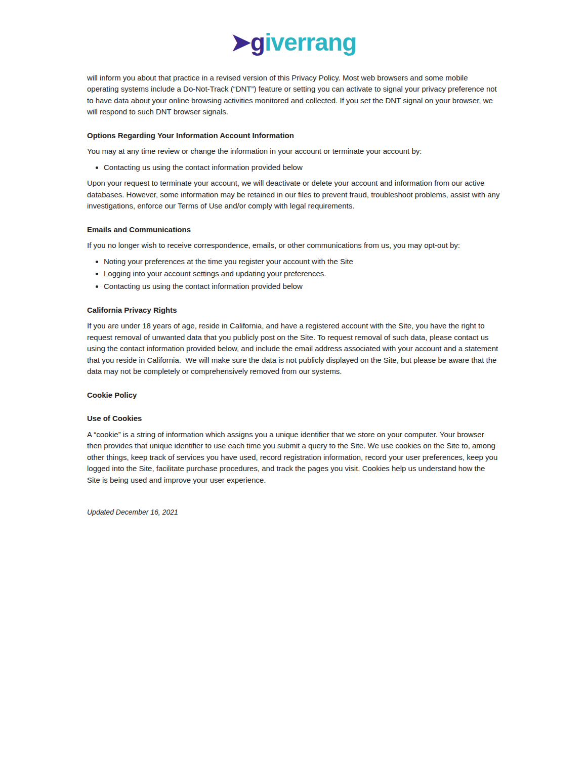➤giverrang
will inform you about that practice in a revised version of this Privacy Policy. Most web browsers and some mobile operating systems include a Do-Not-Track (“DNT”) feature or setting you can activate to signal your privacy preference not to have data about your online browsing activities monitored and collected. If you set the DNT signal on your browser, we will respond to such DNT browser signals.
Options Regarding Your Information Account Information
You may at any time review or change the information in your account or terminate your account by:
Contacting us using the contact information provided below
Upon your request to terminate your account, we will deactivate or delete your account and information from our active databases. However, some information may be retained in our files to prevent fraud, troubleshoot problems, assist with any investigations, enforce our Terms of Use and/or comply with legal requirements.
Emails and Communications
If you no longer wish to receive correspondence, emails, or other communications from us, you may opt-out by:
Noting your preferences at the time you register your account with the Site
Logging into your account settings and updating your preferences.
Contacting us using the contact information provided below
California Privacy Rights
If you are under 18 years of age, reside in California, and have a registered account with the Site, you have the right to request removal of unwanted data that you publicly post on the Site. To request removal of such data, please contact us using the contact information provided below, and include the email address associated with your account and a statement that you reside in California. We will make sure the data is not publicly displayed on the Site, but please be aware that the data may not be completely or comprehensively removed from our systems.
Cookie Policy
Use of Cookies
A “cookie” is a string of information which assigns you a unique identifier that we store on your computer. Your browser then provides that unique identifier to use each time you submit a query to the Site. We use cookies on the Site to, among other things, keep track of services you have used, record registration information, record your user preferences, keep you logged into the Site, facilitate purchase procedures, and track the pages you visit. Cookies help us understand how the Site is being used and improve your user experience.
Updated December 16, 2021